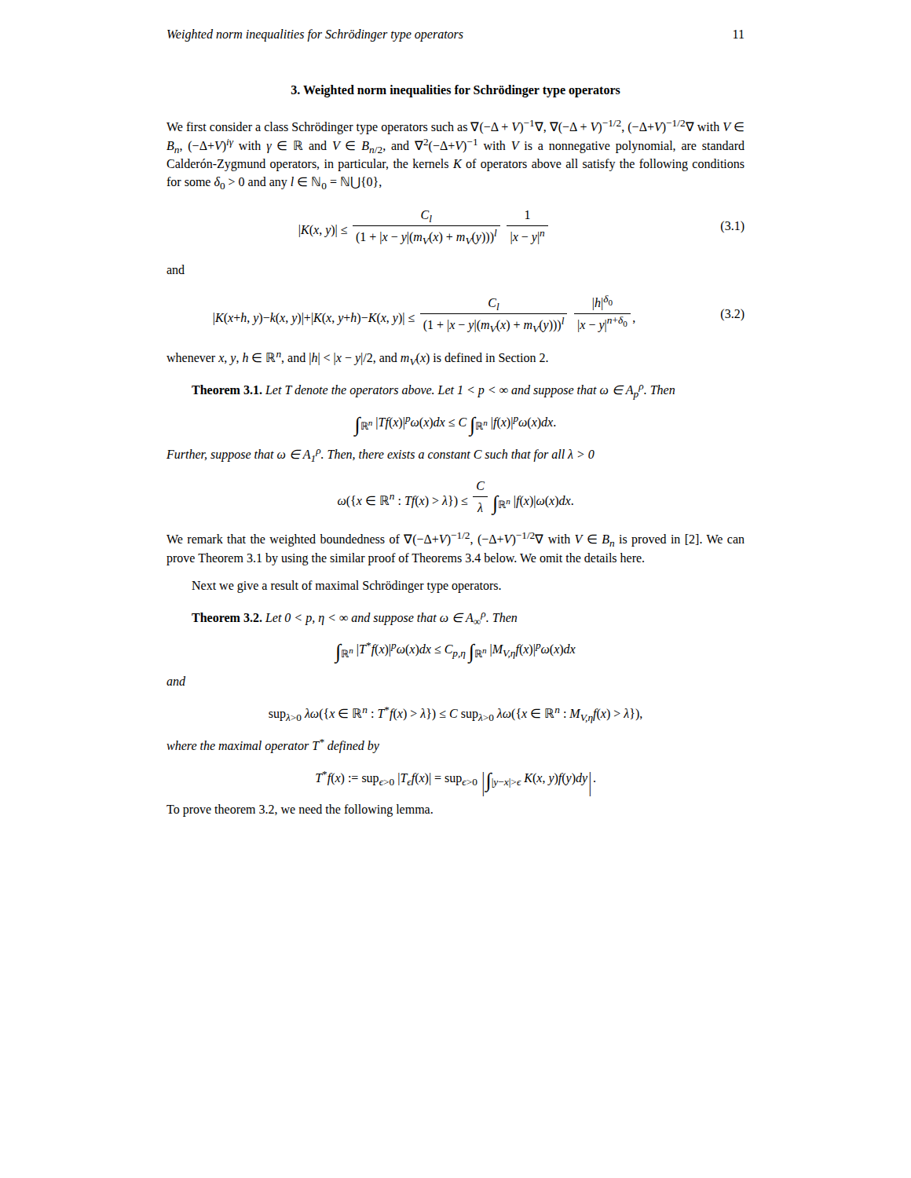Weighted norm inequalities for Schrödinger type operators 11
3. Weighted norm inequalities for Schrödinger type operators
We first consider a class Schrödinger type operators such as ∇(−Δ + V)−1∇, ∇(−Δ + V)−1/2, (−Δ+V)−1/2∇ with V ∈ Bn, (−Δ+V)iγ with γ ∈ ℝ and V ∈ Bn/2, and ∇2(−Δ+V)−1 with V is a nonnegative polynomial, are standard Calderón-Zygmund operators, in particular, the kernels K of operators above all satisfy the following conditions for some δ0 > 0 and any l ∈ ℕ0 = ℕ⋃{0},
|K(x, y)| ≤ Cl(1 + |x − y|(mV(x) + mV(y)))l 1|x − y|n
(3.1)
and
|K(x+h, y)−k(x, y)|+|K(x, y+h)−K(x, y)| ≤ Cl(1 + |x − y|(mV(x) + mV(y)))l |h|δ0|x − y|n+δ0,
(3.2)
whenever x, y, h ∈ ℝn, and |h| < |x − y|/2, and mV(x) is defined in Section 2.
Theorem 3.1. Let T denote the operators above. Let 1 < p < ∞ and suppose that ω ∈ Apρ. Then
∫ℝn |Tf(x)|pω(x)dx ≤ C ∫ℝn |f(x)|pω(x)dx.
Further, suppose that ω ∈ A1ρ. Then, there exists a constant C such that for all λ > 0
ω({x ∈ ℝn : Tf(x) > λ}) ≤ Cλ ∫ℝn |f(x)|ω(x)dx.
We remark that the weighted boundedness of ∇(−Δ+V)−1/2, (−Δ+V)−1/2∇ with V ∈ Bn is proved in [2]. We can prove Theorem 3.1 by using the similar proof of Theorems 3.4 below. We omit the details here.
Next we give a result of maximal Schrödinger type operators.
Theorem 3.2. Let 0 < p, η < ∞ and suppose that ω ∈ A∞ρ. Then
∫ℝn |T*f(x)|pω(x)dx ≤ Cp,η ∫ℝn |MV,ηf(x)|pω(x)dx
and
supλ>0 λω({x ∈ ℝn : T*f(x) > λ}) ≤ C supλ>0 λω({x ∈ ℝn : MV,ηf(x) > λ}),
where the maximal operator T* defined by
T*f(x) := supϵ>0 |Tϵf(x)| = supϵ>0 |∫|y−x|>ϵ K(x, y)f(y)dy|.
To prove theorem 3.2, we need the following lemma.